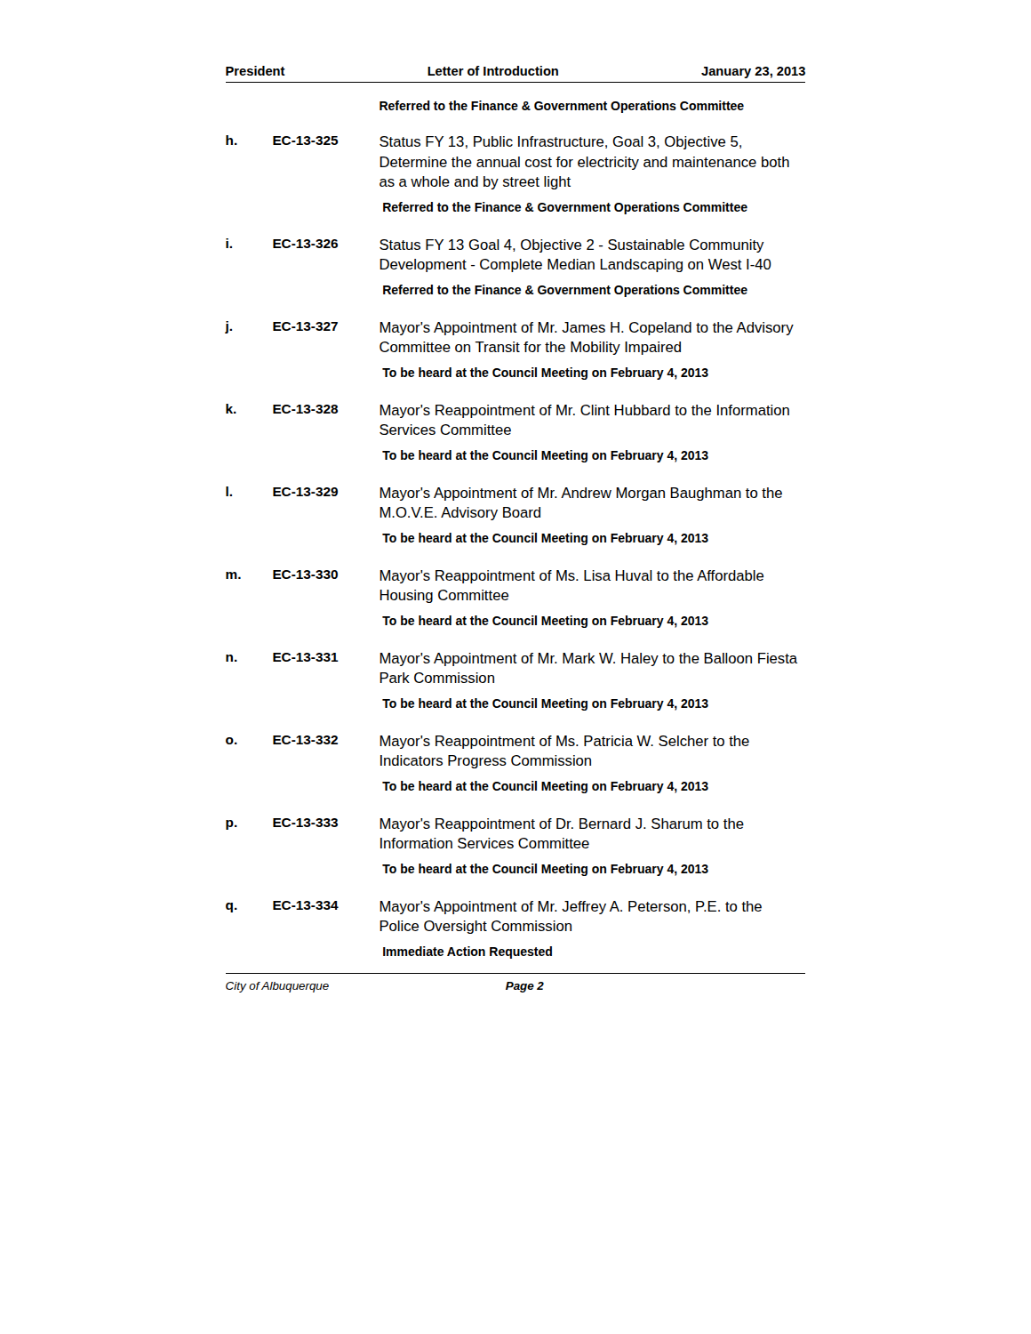President
Letter of Introduction
January 23, 2013
Referred to the Finance & Government Operations Committee
h.
EC-13-325
Status FY 13, Public Infrastructure, Goal 3, Objective 5, Determine the annual cost for electricity and maintenance both as a whole and by street light
Referred to the Finance & Government Operations Committee
i.
EC-13-326
Status FY 13 Goal 4, Objective 2 - Sustainable Community Development - Complete Median Landscaping on West I-40
Referred to the Finance & Government Operations Committee
j.
EC-13-327
Mayor's Appointment of Mr. James H. Copeland to the Advisory Committee on Transit for the Mobility Impaired
To be heard at the Council Meeting on February 4, 2013
k.
EC-13-328
Mayor's Reappointment of Mr. Clint Hubbard to the Information Services Committee
To be heard at the Council Meeting on February 4, 2013
l.
EC-13-329
Mayor's Appointment of Mr. Andrew Morgan Baughman to the M.O.V.E. Advisory Board
To be heard at the Council Meeting on February 4, 2013
m.
EC-13-330
Mayor's Reappointment of Ms. Lisa Huval to the Affordable Housing Committee
To be heard at the Council Meeting on February 4, 2013
n.
EC-13-331
Mayor's Appointment of Mr. Mark W. Haley to the Balloon Fiesta Park Commission
To be heard at the Council Meeting on February 4, 2013
o.
EC-13-332
Mayor's Reappointment of Ms. Patricia W. Selcher to the Indicators Progress Commission
To be heard at the Council Meeting on February 4, 2013
p.
EC-13-333
Mayor's Reappointment of Dr. Bernard J. Sharum to the Information Services Committee
To be heard at the Council Meeting on February 4, 2013
q.
EC-13-334
Mayor's Appointment of Mr. Jeffrey A. Peterson, P.E. to the Police Oversight Commission
Immediate Action Requested
City of Albuquerque
Page 2